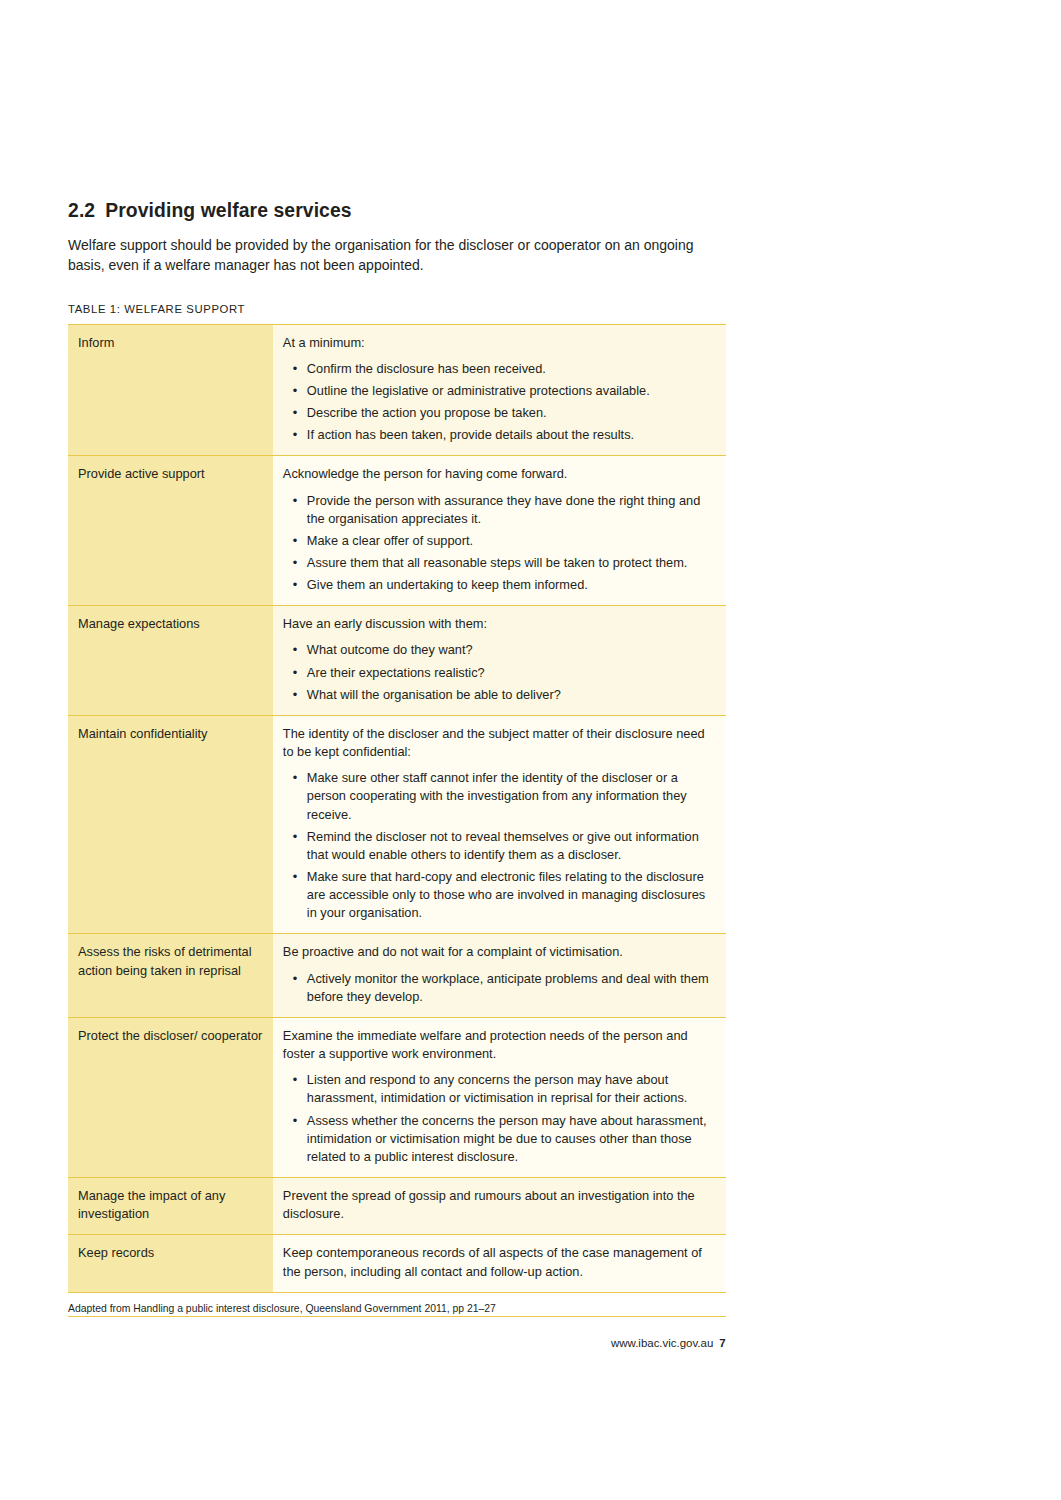2.2 Providing welfare services
Welfare support should be provided by the organisation for the discloser or cooperator on an ongoing basis, even if a welfare manager has not been appointed.
Table 1: Welfare support
| Inform | At a minimum: Confirm the disclosure has been received. Outline the legislative or administrative protections available. Describe the action you propose be taken. If action has been taken, provide details about the results. |
| Provide active support | Acknowledge the person for having come forward. Provide the person with assurance they have done the right thing and the organisation appreciates it. Make a clear offer of support. Assure them that all reasonable steps will be taken to protect them. Give them an undertaking to keep them informed. |
| Manage expectations | Have an early discussion with them: What outcome do they want? Are their expectations realistic? What will the organisation be able to deliver? |
| Maintain confidentiality | The identity of the discloser and the subject matter of their disclosure need to be kept confidential: Make sure other staff cannot infer the identity of the discloser or a person cooperating with the investigation from any information they receive. Remind the discloser not to reveal themselves or give out information that would enable others to identify them as a discloser. Make sure that hard-copy and electronic files relating to the disclosure are accessible only to those who are involved in managing disclosures in your organisation. |
| Assess the risks of detrimental action being taken in reprisal | Be proactive and do not wait for a complaint of victimisation. Actively monitor the workplace, anticipate problems and deal with them before they develop. |
| Protect the discloser/ cooperator | Examine the immediate welfare and protection needs of the person and foster a supportive work environment. Listen and respond to any concerns the person may have about harassment, intimidation or victimisation in reprisal for their actions. Assess whether the concerns the person may have about harassment, intimidation or victimisation might be due to causes other than those related to a public interest disclosure. |
| Manage the impact of any investigation | Prevent the spread of gossip and rumours about an investigation into the disclosure. |
| Keep records | Keep contemporaneous records of all aspects of the case management of the person, including all contact and follow-up action. |
Adapted from Handling a public interest disclosure, Queensland Government 2011, pp 21–27
www.ibac.vic.gov.au 7